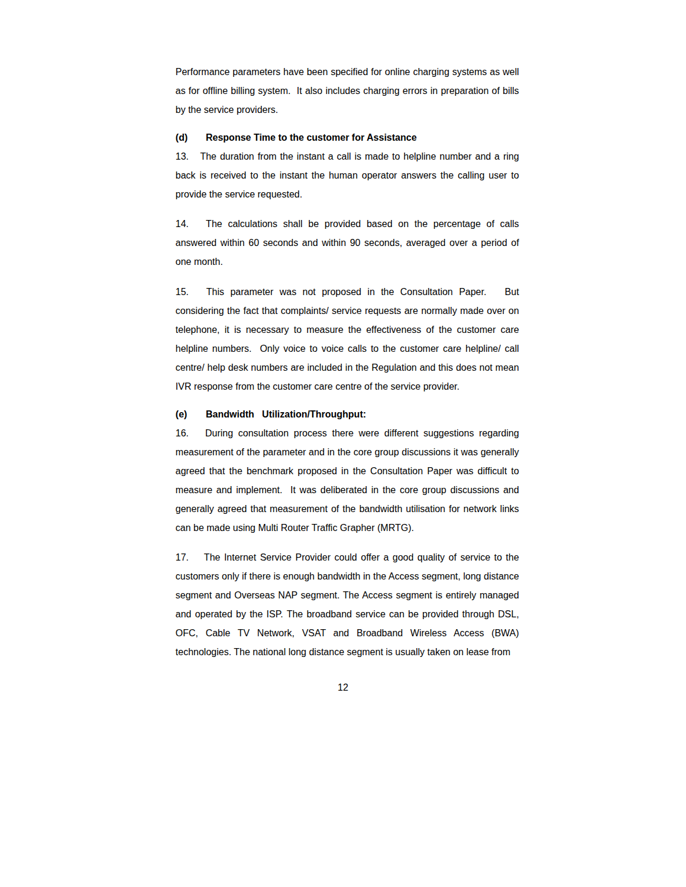Performance parameters have been specified for online charging systems as well as for offline billing system. It also includes charging errors in preparation of bills by the service providers.
(d) Response Time to the customer for Assistance
13. The duration from the instant a call is made to helpline number and a ring back is received to the instant the human operator answers the calling user to provide the service requested.
14. The calculations shall be provided based on the percentage of calls answered within 60 seconds and within 90 seconds, averaged over a period of one month.
15. This parameter was not proposed in the Consultation Paper. But considering the fact that complaints/ service requests are normally made over on telephone, it is necessary to measure the effectiveness of the customer care helpline numbers. Only voice to voice calls to the customer care helpline/ call centre/ help desk numbers are included in the Regulation and this does not mean IVR response from the customer care centre of the service provider.
(e) Bandwidth Utilization/Throughput:
16. During consultation process there were different suggestions regarding measurement of the parameter and in the core group discussions it was generally agreed that the benchmark proposed in the Consultation Paper was difficult to measure and implement. It was deliberated in the core group discussions and generally agreed that measurement of the bandwidth utilisation for network links can be made using Multi Router Traffic Grapher (MRTG).
17. The Internet Service Provider could offer a good quality of service to the customers only if there is enough bandwidth in the Access segment, long distance segment and Overseas NAP segment. The Access segment is entirely managed and operated by the ISP. The broadband service can be provided through DSL, OFC, Cable TV Network, VSAT and Broadband Wireless Access (BWA) technologies. The national long distance segment is usually taken on lease from
12